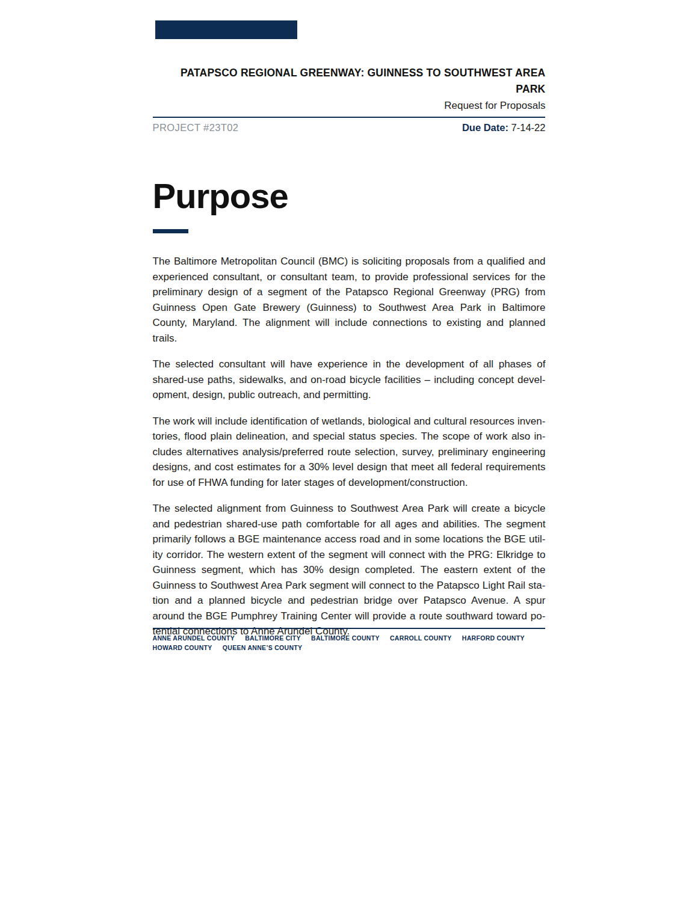Patapsco Regional Greenway: Guinness to Southwest Area Park
Request for Proposals
PROJECT #23T02
Due Date: 7-14-22
Purpose
The Baltimore Metropolitan Council (BMC) is soliciting proposals from a qualified and experienced consultant, or consultant team, to provide professional services for the preliminary design of a segment of the Patapsco Regional Greenway (PRG) from Guinness Open Gate Brewery (Guinness) to Southwest Area Park in Baltimore County, Maryland. The alignment will include connections to existing and planned trails.
The selected consultant will have experience in the development of all phases of shared-use paths, sidewalks, and on-road bicycle facilities – including concept development, design, public outreach, and permitting.
The work will include identification of wetlands, biological and cultural resources inventories, flood plain delineation, and special status species. The scope of work also includes alternatives analysis/preferred route selection, survey, preliminary engineering designs, and cost estimates for a 30% level design that meet all federal requirements for use of FHWA funding for later stages of development/construction.
The selected alignment from Guinness to Southwest Area Park will create a bicycle and pedestrian shared-use path comfortable for all ages and abilities. The segment primarily follows a BGE maintenance access road and in some locations the BGE utility corridor. The western extent of the segment will connect with the PRG: Elkridge to Guinness segment, which has 30% design completed. The eastern extent of the Guinness to Southwest Area Park segment will connect to the Patapsco Light Rail station and a planned bicycle and pedestrian bridge over Patapsco Avenue. A spur around the BGE Pumphrey Training Center will provide a route southward toward potential connections to Anne Arundel County.
Anne Arundel County Baltimore City Baltimore County Carroll County Harford County Howard County Queen Anne’s County